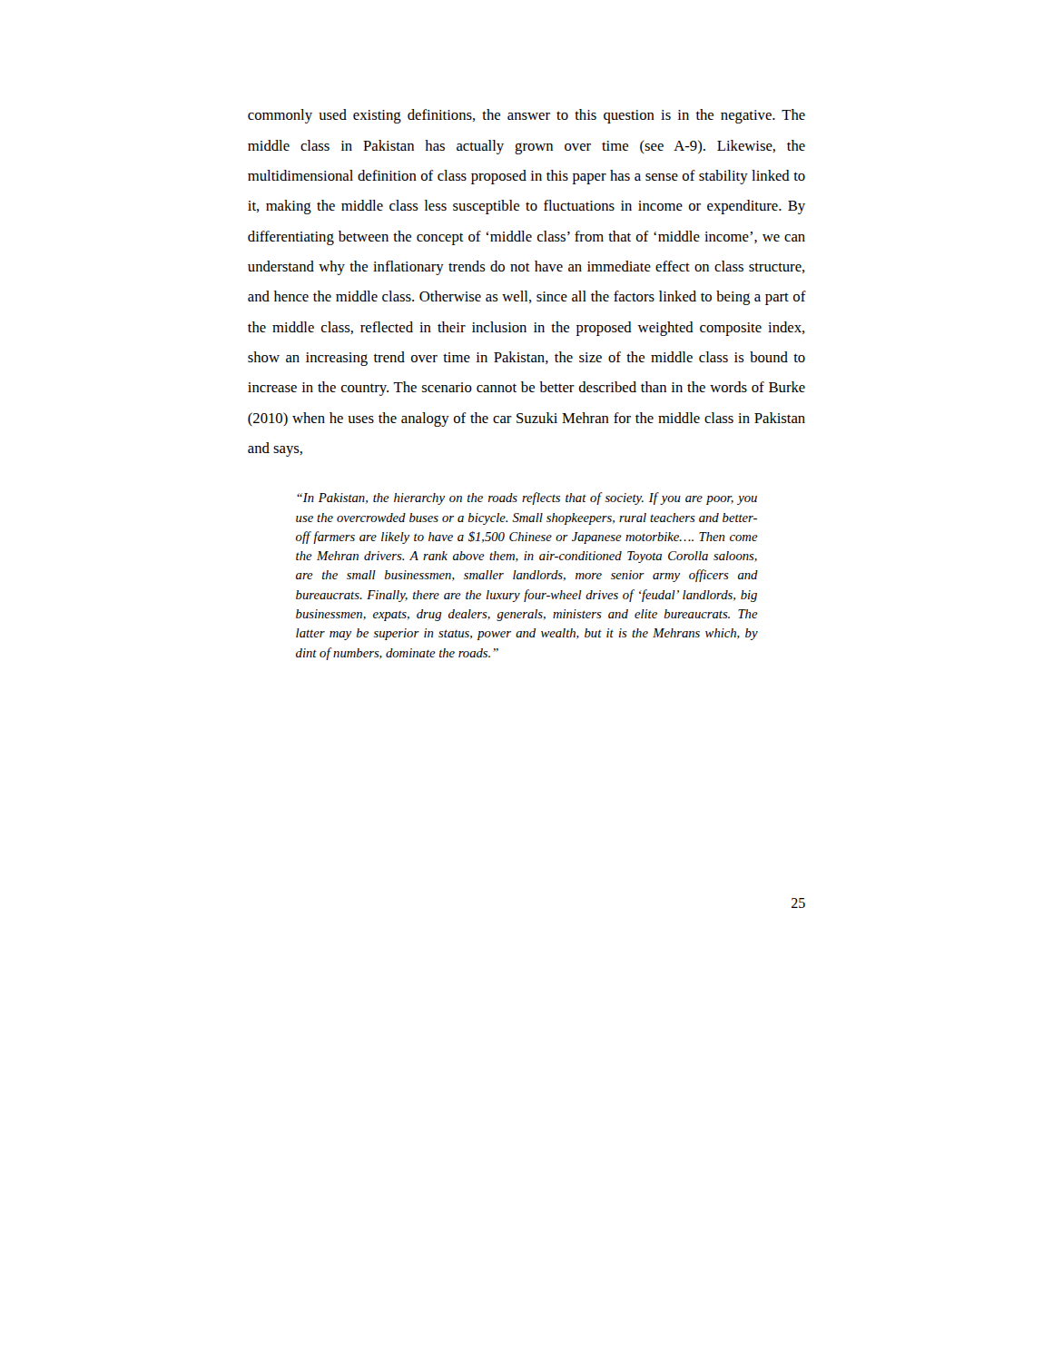commonly used existing definitions, the answer to this question is in the negative. The middle class in Pakistan has actually grown over time (see A-9). Likewise, the multidimensional definition of class proposed in this paper has a sense of stability linked to it, making the middle class less susceptible to fluctuations in income or expenditure. By differentiating between the concept of ‘middle class’ from that of ‘middle income’, we can understand why the inflationary trends do not have an immediate effect on class structure, and hence the middle class. Otherwise as well, since all the factors linked to being a part of the middle class, reflected in their inclusion in the proposed weighted composite index, show an increasing trend over time in Pakistan, the size of the middle class is bound to increase in the country. The scenario cannot be better described than in the words of Burke (2010) when he uses the analogy of the car Suzuki Mehran for the middle class in Pakistan and says,
“In Pakistan, the hierarchy on the roads reflects that of society. If you are poor, you use the overcrowded buses or a bicycle. Small shopkeepers, rural teachers and better-off farmers are likely to have a $1,500 Chinese or Japanese motorbike…. Then come the Mehran drivers. A rank above them, in air-conditioned Toyota Corolla saloons, are the small businessmen, smaller landlords, more senior army officers and bureaucrats. Finally, there are the luxury four-wheel drives of ‘feudal’ landlords, big businessmen, expats, drug dealers, generals, ministers and elite bureaucrats. The latter may be superior in status, power and wealth, but it is the Mehrans which, by dint of numbers, dominate the roads.”
25